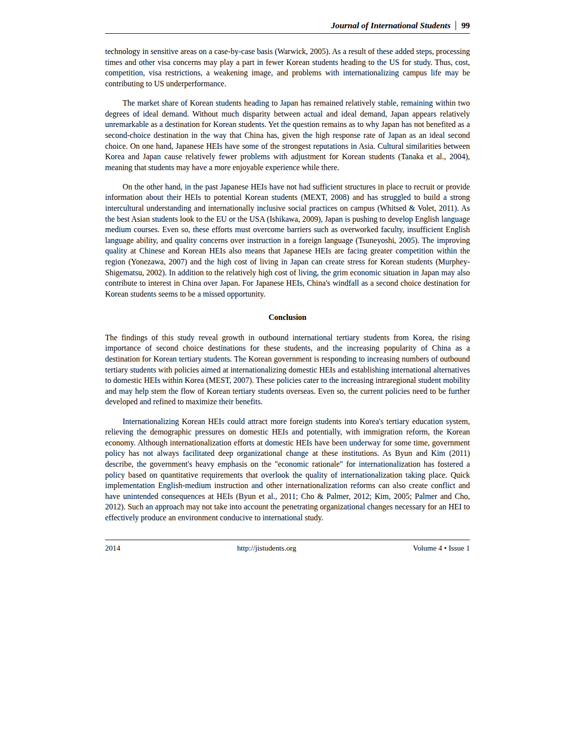Journal of International Students 99
technology in sensitive areas on a case-by-case basis (Warwick, 2005). As a result of these added steps, processing times and other visa concerns may play a part in fewer Korean students heading to the US for study. Thus, cost, competition, visa restrictions, a weakening image, and problems with internationalizing campus life may be contributing to US underperformance.
The market share of Korean students heading to Japan has remained relatively stable, remaining within two degrees of ideal demand. Without much disparity between actual and ideal demand, Japan appears relatively unremarkable as a destination for Korean students. Yet the question remains as to why Japan has not benefited as a second-choice destination in the way that China has, given the high response rate of Japan as an ideal second choice. On one hand, Japanese HEIs have some of the strongest reputations in Asia. Cultural similarities between Korea and Japan cause relatively fewer problems with adjustment for Korean students (Tanaka et al., 2004), meaning that students may have a more enjoyable experience while there.
On the other hand, in the past Japanese HEIs have not had sufficient structures in place to recruit or provide information about their HEIs to potential Korean students (MEXT, 2008) and has struggled to build a strong intercultural understanding and internationally inclusive social practices on campus (Whitsed & Volet, 2011). As the best Asian students look to the EU or the USA (Ishikawa, 2009), Japan is pushing to develop English language medium courses. Even so, these efforts must overcome barriers such as overworked faculty, insufficient English language ability, and quality concerns over instruction in a foreign language (Tsuneyoshi, 2005). The improving quality at Chinese and Korean HEIs also means that Japanese HEIs are facing greater competition within the region (Yonezawa, 2007) and the high cost of living in Japan can create stress for Korean students (Murphey-Shigematsu, 2002). In addition to the relatively high cost of living, the grim economic situation in Japan may also contribute to interest in China over Japan. For Japanese HEIs, China's windfall as a second choice destination for Korean students seems to be a missed opportunity.
Conclusion
The findings of this study reveal growth in outbound international tertiary students from Korea, the rising importance of second choice destinations for these students, and the increasing popularity of China as a destination for Korean tertiary students. The Korean government is responding to increasing numbers of outbound tertiary students with policies aimed at internationalizing domestic HEIs and establishing international alternatives to domestic HEIs within Korea (MEST, 2007). These policies cater to the increasing intraregional student mobility and may help stem the flow of Korean tertiary students overseas. Even so, the current policies need to be further developed and refined to maximize their benefits.
Internationalizing Korean HEIs could attract more foreign students into Korea's tertiary education system, relieving the demographic pressures on domestic HEIs and potentially, with immigration reform, the Korean economy. Although internationalization efforts at domestic HEIs have been underway for some time, government policy has not always facilitated deep organizational change at these institutions. As Byun and Kim (2011) describe, the government's heavy emphasis on the "economic rationale" for internationalization has fostered a policy based on quantitative requirements that overlook the quality of internationalization taking place. Quick implementation English-medium instruction and other internationalization reforms can also create conflict and have unintended consequences at HEIs (Byun et al., 2011; Cho & Palmer, 2012; Kim, 2005; Palmer and Cho, 2012). Such an approach may not take into account the penetrating organizational changes necessary for an HEI to effectively produce an environment conducive to international study.
2014 http://jistudents.org Volume 4 • Issue 1